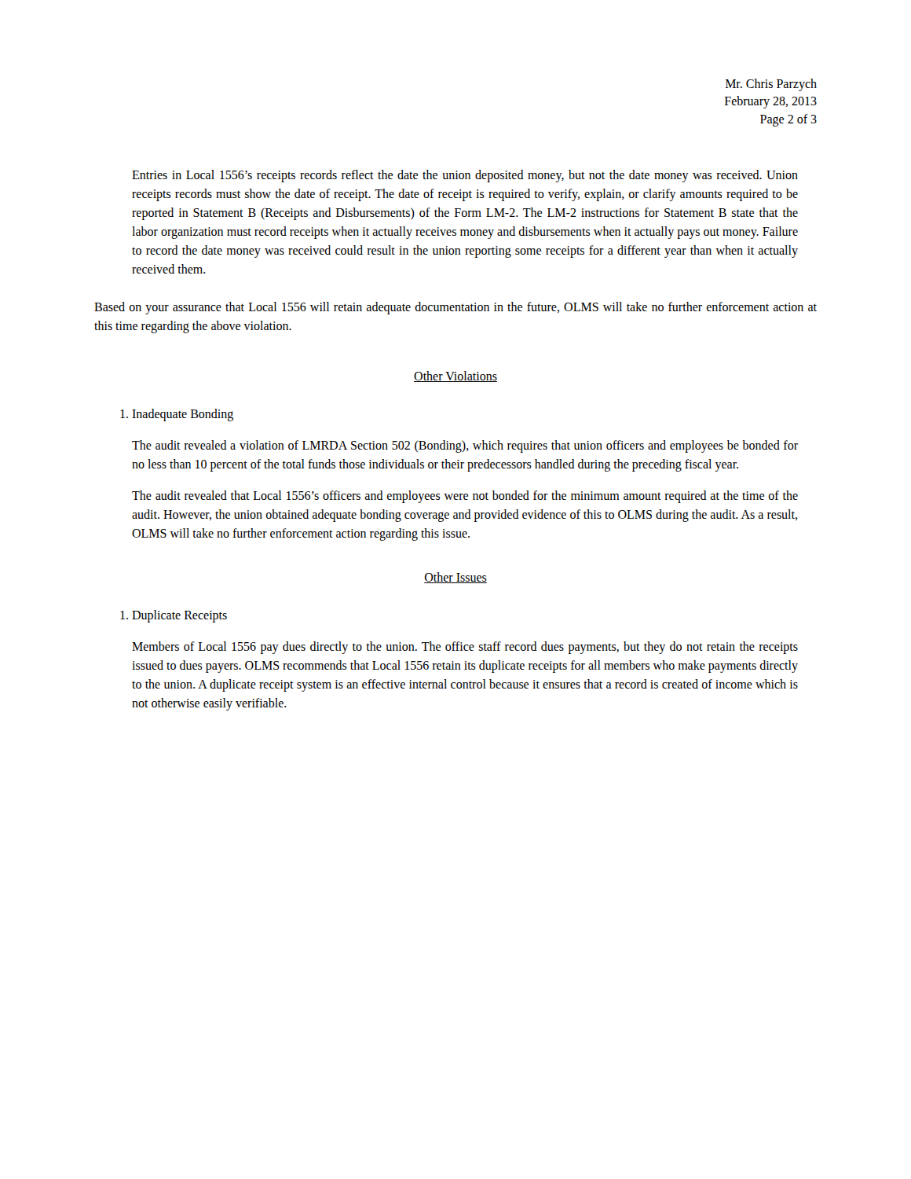Mr. Chris Parzych
February 28, 2013
Page 2 of 3
Entries in Local 1556’s receipts records reflect the date the union deposited money, but not the date money was received. Union receipts records must show the date of receipt. The date of receipt is required to verify, explain, or clarify amounts required to be reported in Statement B (Receipts and Disbursements) of the Form LM-2. The LM-2 instructions for Statement B state that the labor organization must record receipts when it actually receives money and disbursements when it actually pays out money. Failure to record the date money was received could result in the union reporting some receipts for a different year than when it actually received them.
Based on your assurance that Local 1556 will retain adequate documentation in the future, OLMS will take no further enforcement action at this time regarding the above violation.
Other Violations
Inadequate Bonding
The audit revealed a violation of LMRDA Section 502 (Bonding), which requires that union officers and employees be bonded for no less than 10 percent of the total funds those individuals or their predecessors handled during the preceding fiscal year.
The audit revealed that Local 1556’s officers and employees were not bonded for the minimum amount required at the time of the audit. However, the union obtained adequate bonding coverage and provided evidence of this to OLMS during the audit. As a result, OLMS will take no further enforcement action regarding this issue.
Other Issues
Duplicate Receipts
Members of Local 1556 pay dues directly to the union. The office staff record dues payments, but they do not retain the receipts issued to dues payers. OLMS recommends that Local 1556 retain its duplicate receipts for all members who make payments directly to the union. A duplicate receipt system is an effective internal control because it ensures that a record is created of income which is not otherwise easily verifiable.